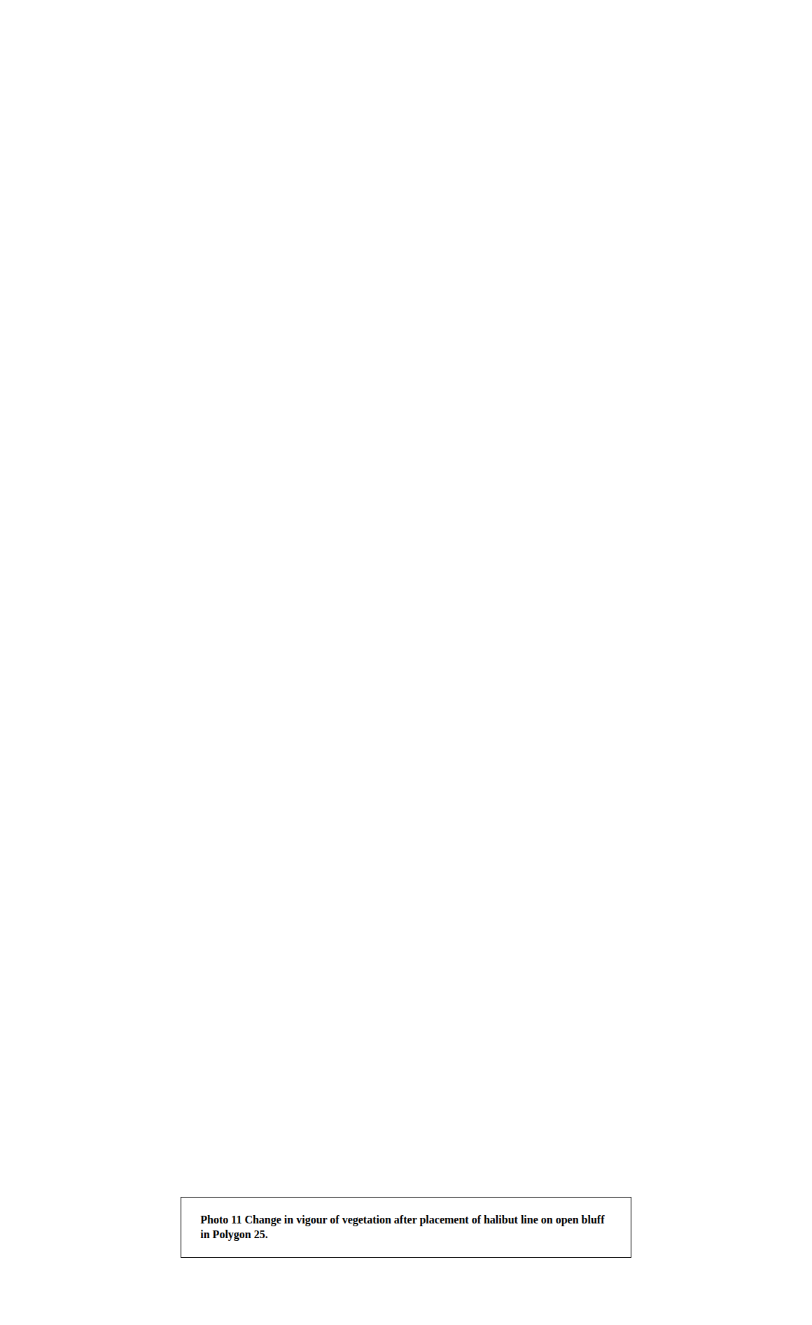Photo 11 Change in vigour of vegetation after placement of halibut line on open bluff in Polygon 25.